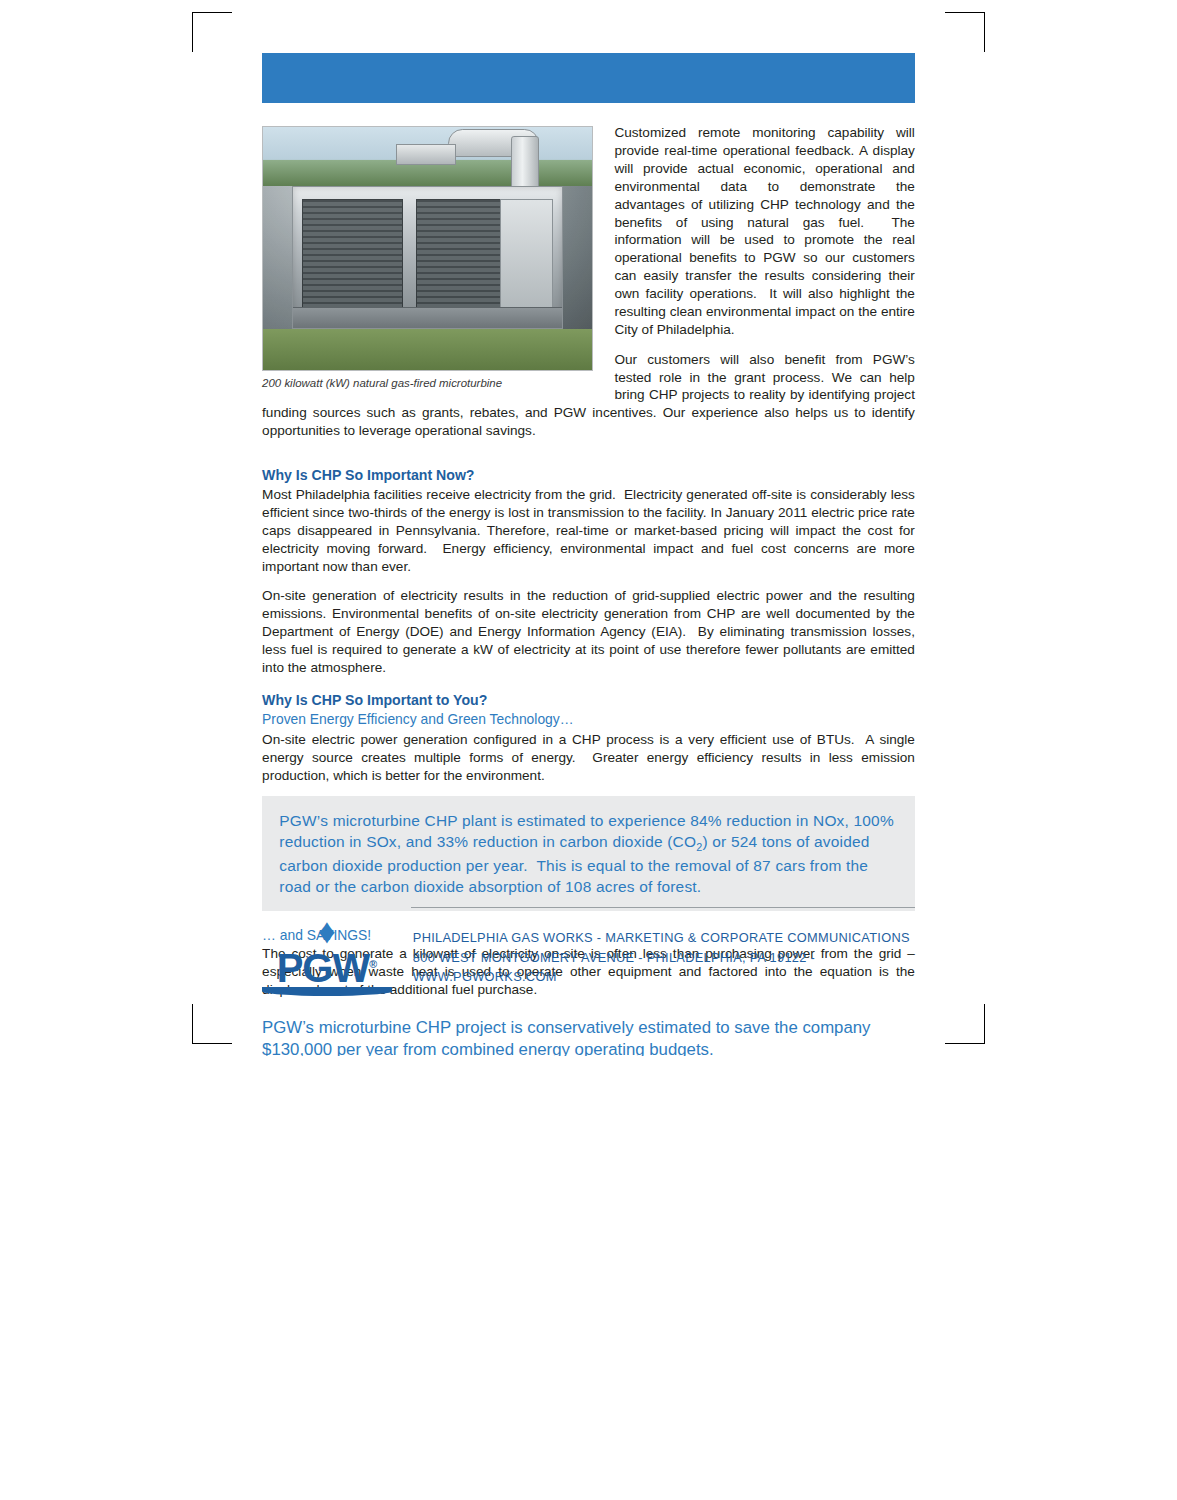200 kilowatt (kW) natural gas-fired microturbine
Customized remote monitoring capability will provide real-time operational feedback. A display will provide actual economic, operational and environmental data to demonstrate the advantages of utilizing CHP technology and the benefits of using natural gas fuel. The information will be used to promote the real operational benefits to PGW so our customers can easily transfer the results considering their own facility operations. It will also highlight the resulting clean environmental impact on the entire City of Philadelphia.
Our customers will also benefit from PGW’s tested role in the grant process. We can help bring CHP projects to reality by identifying project funding sources such as grants, rebates, and PGW incentives. Our experience also helps us to identify opportunities to leverage operational savings.
Why Is CHP So Important Now?
Most Philadelphia facilities receive electricity from the grid. Electricity generated off-site is considerably less efficient since two-thirds of the energy is lost in transmission to the facility. In January 2011 electric price rate caps disappeared in Pennsylvania. Therefore, real-time or market-based pricing will impact the cost for electricity moving forward. Energy efficiency, environmental impact and fuel cost concerns are more important now than ever.
On-site generation of electricity results in the reduction of grid-supplied electric power and the resulting emissions. Environmental benefits of on-site electricity generation from CHP are well documented by the Department of Energy (DOE) and Energy Information Agency (EIA). By eliminating transmission losses, less fuel is required to generate a kW of electricity at its point of use therefore fewer pollutants are emitted into the atmosphere.
Why Is CHP So Important to You?
Proven Energy Efficiency and Green Technology…
On-site electric power generation configured in a CHP process is a very efficient use of BTUs. A single energy source creates multiple forms of energy. Greater energy efficiency results in less emission production, which is better for the environment.
PGW’s microturbine CHP plant is estimated to experience 84% reduction in NOx, 100% reduction in SOx, and 33% reduction in carbon dioxide (CO2) or 524 tons of avoided carbon dioxide production per year. This is equal to the removal of 87 cars from the road or the carbon dioxide absorption of 108 acres of forest.
… and SAVINGS!
The cost to generate a kilowatt of electricity on-site is often less than purchasing power from the grid – especially when waste heat is used to operate other equipment and factored into the equation is the displaced cost of the additional fuel purchase.
PGW’s microturbine CHP project is conservatively estimated to save the company $130,000 per year from combined energy operating budgets.
♦
PGW®
PHILADELPHIA GAS WORKS - MARKETING & CORPORATE COMMUNICATIONS
800 WEST MONTGOMERY AVENUE - PHILADELPHIA, PA 19122 - WWW.PGWORKS.COM